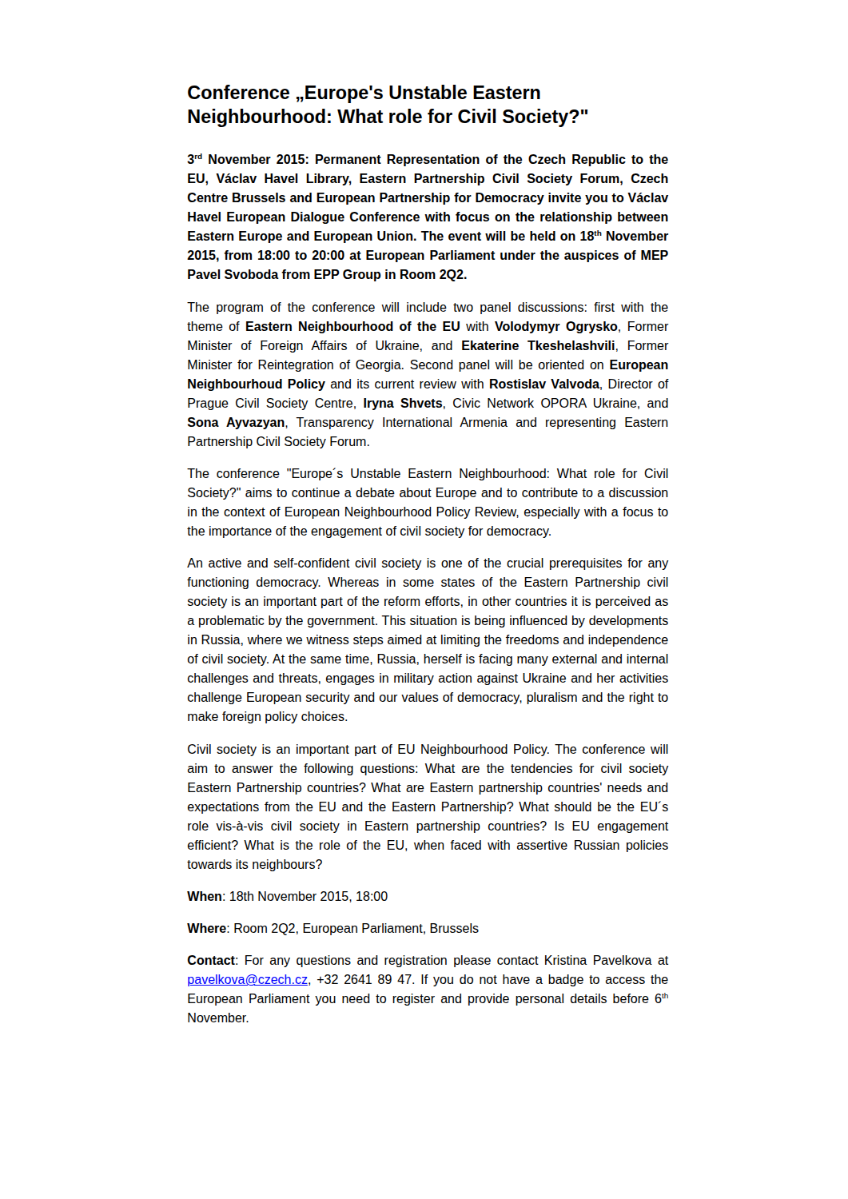Conference „Europe's Unstable Eastern Neighbourhood: What role for Civil Society?"
3rd November 2015: Permanent Representation of the Czech Republic to the EU, Václav Havel Library, Eastern Partnership Civil Society Forum, Czech Centre Brussels and European Partnership for Democracy invite you to Václav Havel European Dialogue Conference with focus on the relationship between Eastern Europe and European Union. The event will be held on 18th November 2015, from 18:00 to 20:00 at European Parliament under the auspices of MEP Pavel Svoboda from EPP Group in Room 2Q2.
The program of the conference will include two panel discussions: first with the theme of Eastern Neighbourhood of the EU with Volodymyr Ogrysko, Former Minister of Foreign Affairs of Ukraine, and Ekaterine Tkeshelashvili, Former Minister for Reintegration of Georgia. Second panel will be oriented on European Neighbourhoud Policy and its current review with Rostislav Valvoda, Director of Prague Civil Society Centre, Iryna Shvets, Civic Network OPORA Ukraine, and Sona Ayvazyan, Transparency International Armenia and representing Eastern Partnership Civil Society Forum.
The conference "Europe´s Unstable Eastern Neighbourhood: What role for Civil Society?" aims to continue a debate about Europe and to contribute to a discussion in the context of European Neighbourhood Policy Review, especially with a focus to the importance of the engagement of civil society for democracy.
An active and self-confident civil society is one of the crucial prerequisites for any functioning democracy. Whereas in some states of the Eastern Partnership civil society is an important part of the reform efforts, in other countries it is perceived as a problematic by the government. This situation is being influenced by developments in Russia, where we witness steps aimed at limiting the freedoms and independence of civil society. At the same time, Russia, herself is facing many external and internal challenges and threats, engages in military action against Ukraine and her activities challenge European security and our values of democracy, pluralism and the right to make foreign policy choices.
Civil society is an important part of EU Neighbourhood Policy. The conference will aim to answer the following questions: What are the tendencies for civil society Eastern Partnership countries? What are Eastern partnership countries' needs and expectations from the EU and the Eastern Partnership? What should be the EU´s role vis-à-vis civil society in Eastern partnership countries? Is EU engagement efficient? What is the role of the EU, when faced with assertive Russian policies towards its neighbours?
When: 18th November 2015, 18:00
Where: Room 2Q2, European Parliament, Brussels
Contact: For any questions and registration please contact Kristina Pavelkova at pavelkova@czech.cz, +32 2641 89 47. If you do not have a badge to access the European Parliament you need to register and provide personal details before 6th November.